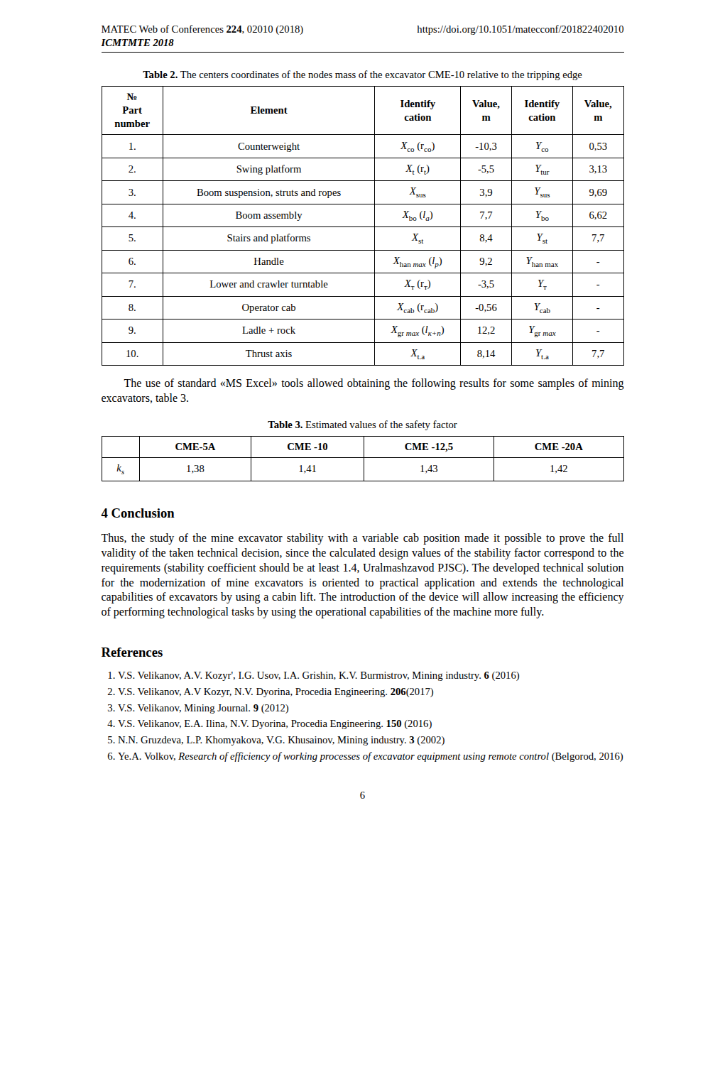MATEC Web of Conferences 224, 02010 (2018)
ICMTMTE 2018
https://doi.org/10.1051/matecconf/201822402010
Table 2. The centers coordinates of the nodes mass of the excavator CME-10 relative to the tripping edge
| № Part number | Element | Identify cation | Value, m | Identify cation | Value, m |
| --- | --- | --- | --- | --- | --- |
| 1. | Counterweight | X co (r co ) | -10,3 | Y co | 0,53 |
| 2. | Swing platform | X t (r t ) | -5,5 | Y tur | 3,13 |
| 3. | Boom suspension, struts and ropes | X sus | 3,9 | Y sus | 9,69 |
| 4. | Boom assembly | X bo ( l a ) | 7,7 | Y bo | 6,62 |
| 5. | Stairs and platforms | X st | 8,4 | Y st | 7,7 |
| 6. | Handle | X han max ( l p ) | 9,2 | Y han max | - |
| 7. | Lower and crawler turntable | X т (r т ) | -3,5 | Y т | - |
| 8. | Operator cab | X cab (r cab ) | -0,56 | Y cab | - |
| 9. | Ladle + rock | X gr max ( l к+n ) | 12,2 | Y gr max | - |
| 10. | Thrust axis | X t.a | 8,14 | Y t.a | 7,7 |
The use of standard «MS Excel» tools allowed obtaining the following results for some samples of mining excavators, table 3.
Table 3. Estimated values of the safety factor
| | CME-5A | CME -10 | CME -12,5 | CME -20A |
| --- | --- | --- | --- | --- |
| k s | 1,38 | 1,41 | 1,43 | 1,42 |
4 Conclusion
Thus, the study of the mine excavator stability with a variable cab position made it possible to prove the full validity of the taken technical decision, since the calculated design values of the stability factor correspond to the requirements (stability coefficient should be at least 1.4, Uralmashzavod PJSC). The developed technical solution for the modernization of mine excavators is oriented to practical application and extends the technological capabilities of excavators by using a cabin lift. The introduction of the device will allow increasing the efficiency of performing technological tasks by using the operational capabilities of the machine more fully.
References
V.S. Velikanov, A.V. Kozyr', I.G. Usov, I.A. Grishin, K.V. Burmistrov, Mining industry. 6 (2016)
V.S. Velikanov, A.V Kozyr, N.V. Dyorina, Procedia Engineering. 206(2017)
V.S. Velikanov, Mining Journal. 9 (2012)
V.S. Velikanov, E.A. Ilina, N.V. Dyorina, Procedia Engineering. 150 (2016)
N.N. Gruzdeva, L.P. Khomyakova, V.G. Khusainov, Mining industry. 3 (2002)
Ye.A. Volkov, Research of efficiency of working processes of excavator equipment using remote control (Belgorod, 2016)
6